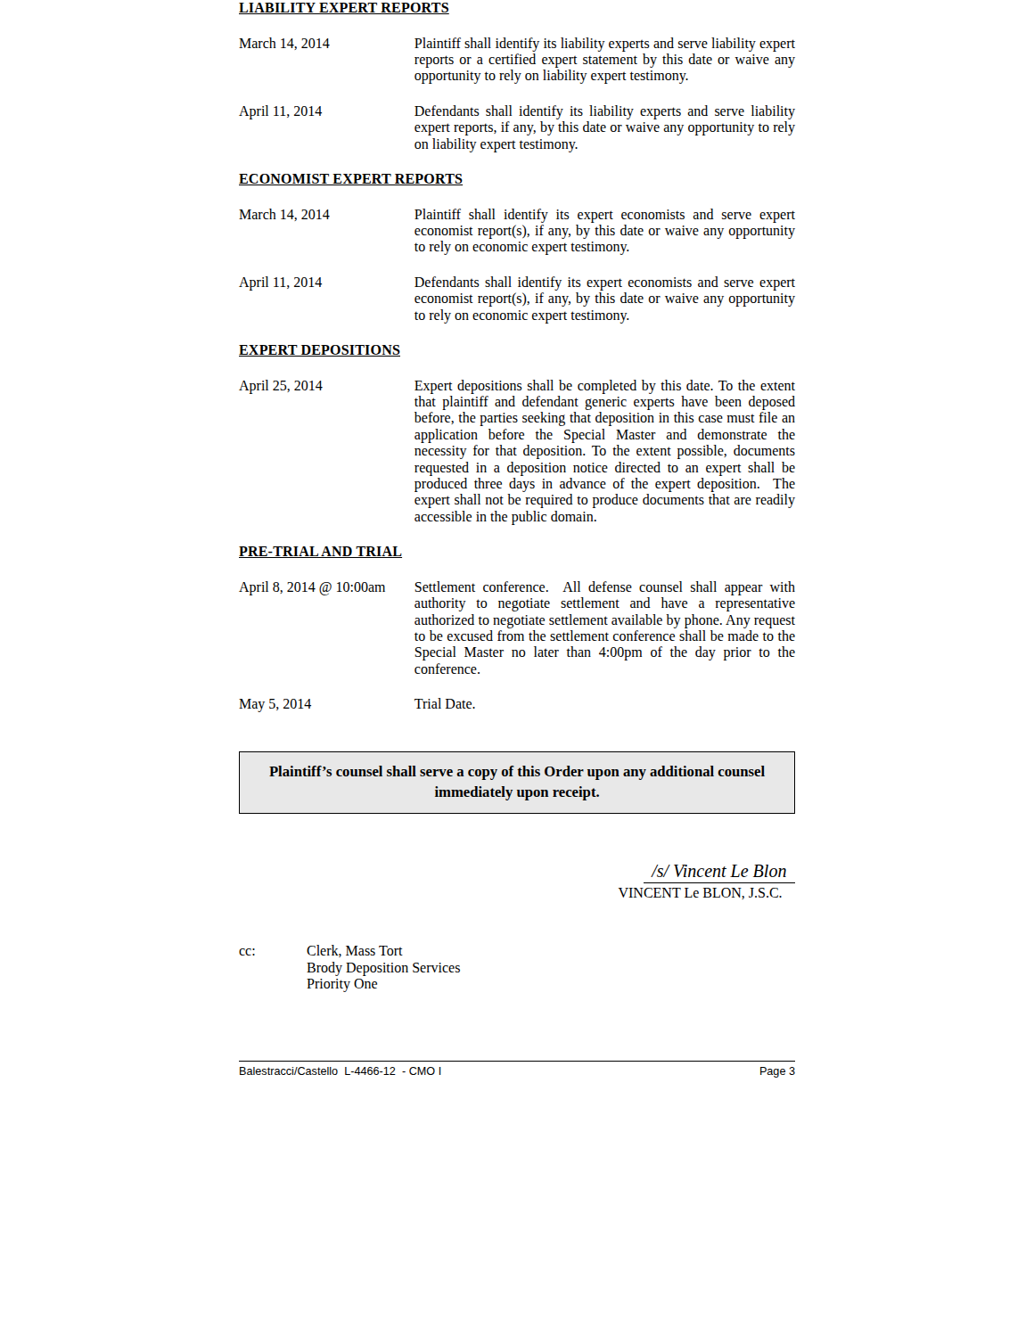LIABILITY EXPERT REPORTS
March 14, 2014
Plaintiff shall identify its liability experts and serve liability expert reports or a certified expert statement by this date or waive any opportunity to rely on liability expert testimony.
April 11, 2014
Defendants shall identify its liability experts and serve liability expert reports, if any, by this date or waive any opportunity to rely on liability expert testimony.
ECONOMIST EXPERT REPORTS
March 14, 2014
Plaintiff shall identify its expert economists and serve expert economist report(s), if any, by this date or waive any opportunity to rely on economic expert testimony.
April 11, 2014
Defendants shall identify its expert economists and serve expert economist report(s), if any, by this date or waive any opportunity to rely on economic expert testimony.
EXPERT DEPOSITIONS
April 25, 2014
Expert depositions shall be completed by this date. To the extent that plaintiff and defendant generic experts have been deposed before, the parties seeking that deposition in this case must file an application before the Special Master and demonstrate the necessity for that deposition. To the extent possible, documents requested in a deposition notice directed to an expert shall be produced three days in advance of the expert deposition. The expert shall not be required to produce documents that are readily accessible in the public domain.
PRE-TRIAL AND TRIAL
April 8, 2014 @ 10:00am
Settlement conference. All defense counsel shall appear with authority to negotiate settlement and have a representative authorized to negotiate settlement available by phone. Any request to be excused from the settlement conference shall be made to the Special Master no later than 4:00pm of the day prior to the conference.
May 5, 2014
Trial Date.
Plaintiff’s counsel shall serve a copy of this Order upon any additional counsel immediately upon receipt.
/s/ Vincent Le Blon VINCENT Le BLON, J.S.C.
cc: Clerk, Mass Tort
Brody Deposition Services
Priority One
Balestracci/Castello L-4466-12 - CMO I Page 3